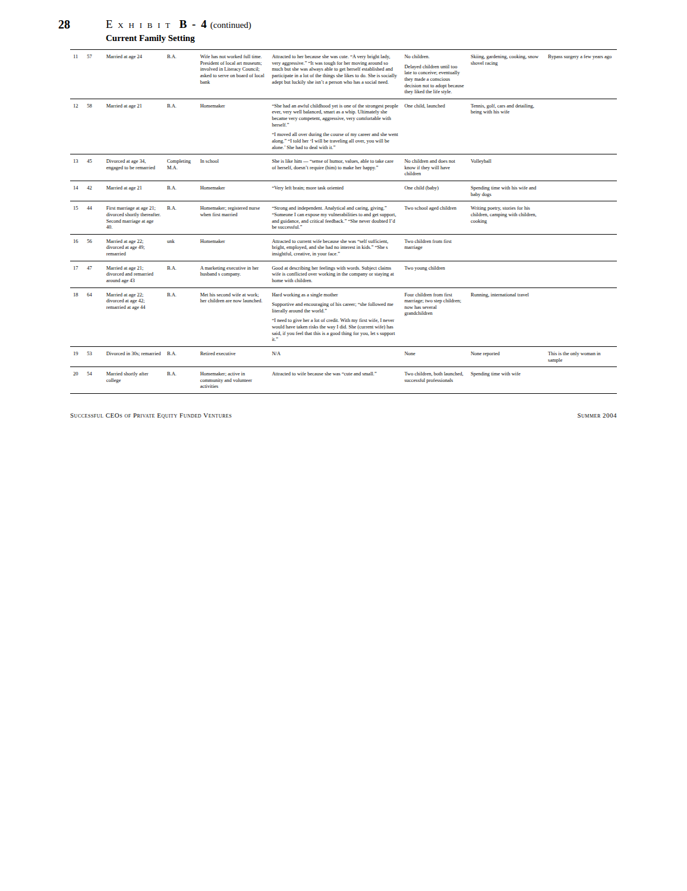28
E x h i b i t B - 4 (continued)
Current Family Setting
| 11 | 57 | Married at age 24 | B.A. | Wife has not worked full time. President of local art museum; involved in Literacy Council; asked to serve on board of local bank | Attracted to her because she was cute. “A very bright lady, very aggressive.” “It was tough for her moving around so much but she was always able to get herself established and participate in a lot of the things she likes to do. She is socially adept but luckily she isn’t a person who has a social need. | No children. Delayed children until too late to conceive; eventually they made a conscious decision not to adopt because they liked the life style. | Skiing, gardening, cooking, snow shovel racing | Bypass surgery a few years ago |
| 12 | 58 | Married at age 21 | B.A. | Homemaker | “She had an awful childhood yet is one of the strongest people ever, very well balanced, smart as a whip. Ultimately she became very competent, aggressive, very comfortable with herself.” “I moved all over during the course of my career and she went along.” “I told her ‘I will be traveling all over, you will be alone.’ She had to deal with it.” | One child, launched | Tennis, golf, cars and detailing, being with his wife | |
| 13 | 45 | Divorced at age 34, engaged to be remarried | Completing M.A. | In school | She is like him — “sense of humor, values, able to take care of herself, doesn’t require (him) to make her happy.” | No children and does not know if they will have children | Volleyball | |
| 14 | 42 | Married at age 21 | B.A. | Homemaker | “Very left brain; more task oriented | One child (baby) | Spending time with his wife and baby dogs | |
| 15 | 44 | First marriage at age 21; divorced shortly thereafter. Second marriage at age 40. | B.A. | Homemaker; registered nurse when first married | “Strong and independent. Analytical and caring, giving.” “Someone I can expose my vulnerabilities to and get support, and guidance, and critical feedback.” “She never doubted I’d be successful.” | Two school aged children | Writing poetry, stories for his children, camping with children, cooking | |
| 16 | 56 | Married at age 22; divorced at age 49; remarried | unk | Homemaker | Attracted to current wife because she was “self sufficient, bright, employed, and she had no interest in kids.” “She s insightful, creative, in your face.” | Two children from first marriage | | |
| 17 | 47 | Married at age 21; divorced and remarried around age 43 | B.A. | A marketing executive in her husband s company. | Good at describing her feelings with words. Subject claims wife is conflicted over working in the company or staying at home with children. | Two young children | | |
| 18 | 64 | Married at age 22; divorced at age 42; remarried at age 44 | B.A. | Met his second wife at work; her children are now launched. | Hard working as a single mother Supportive and encouraging of his career; “she followed me literally around the world.” “I need to give her a lot of credit. With my first wife, I never would have taken risks the way I did. She (current wife) has said, if you feel that this is a good thing for you, let s support it.” | Four children from first marriage; two step children; now has several grandchildren | Running, international travel | |
| 19 | 53 | Divorced in 30s; remarried | B.A. | Retired executive | N/A | None | None reported | This is the only woman in sample |
| 20 | 54 | Married shortly after college | B.A. | Homemaker; active in community and volunteer activities | Attracted to wife because she was “cute and small.” | Two children, both launched, successful professionals | Spending time with wife | |
Successful CEOs of Private Equity Funded Ventures
Summer 2004